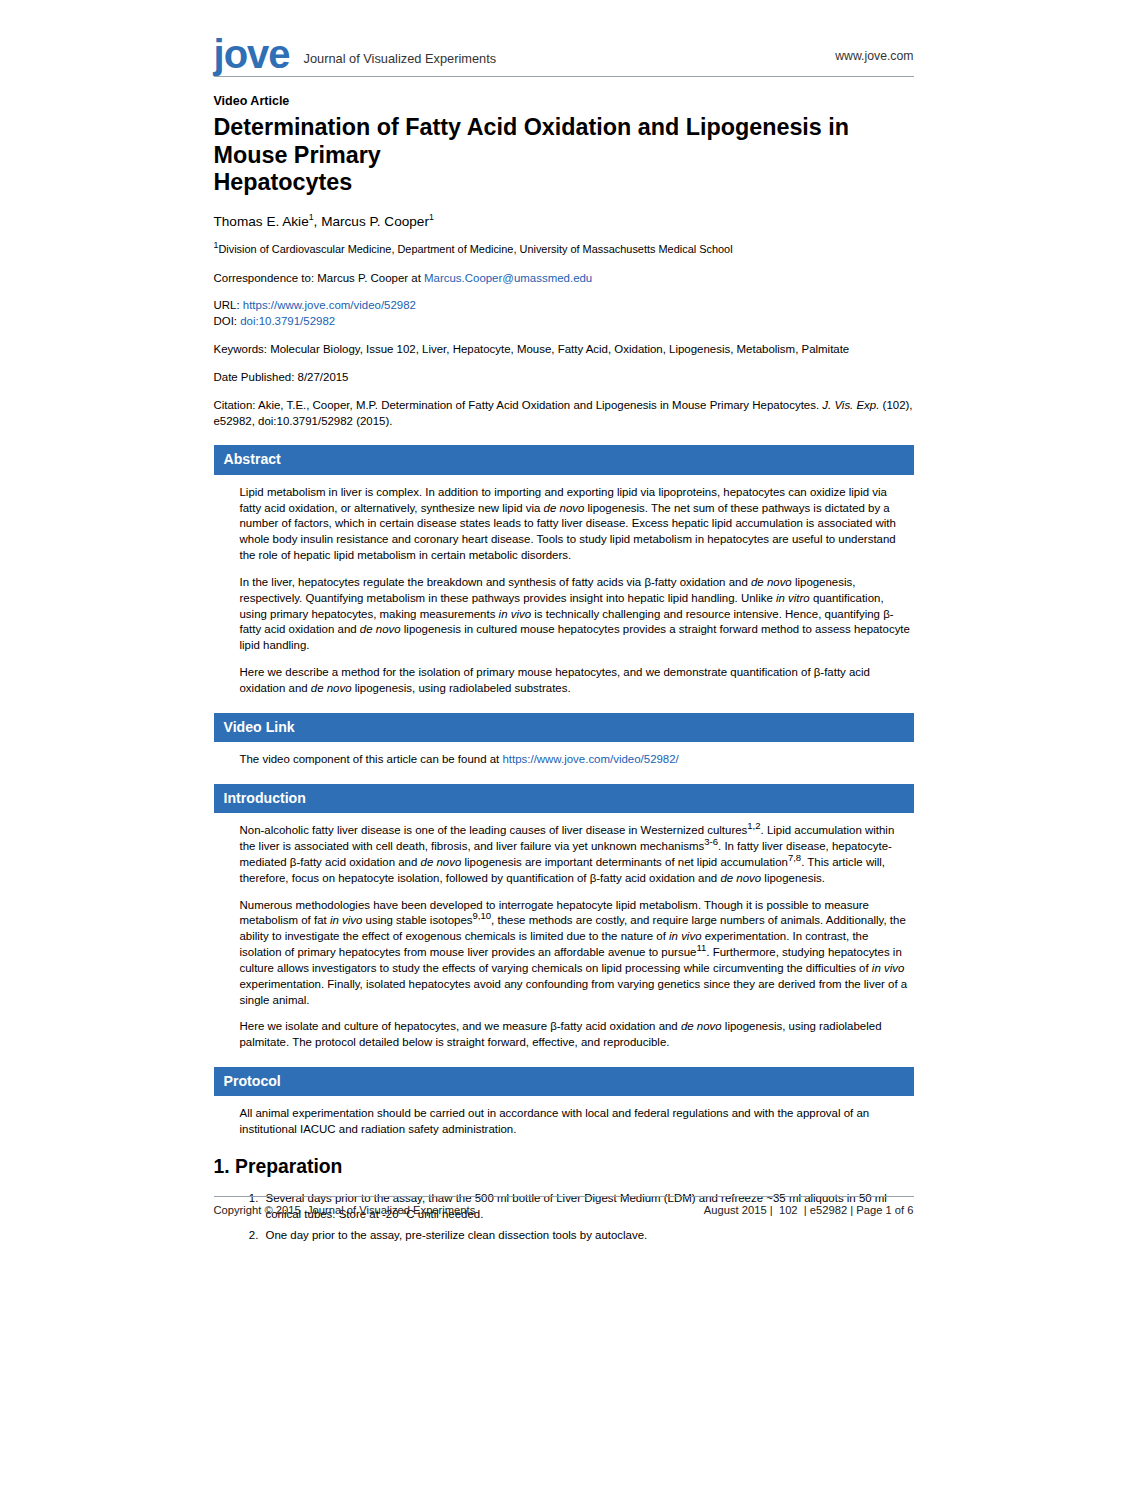jove
Journal of Visualized Experiments
www.jove.com
Video Article
Determination of Fatty Acid Oxidation and Lipogenesis in Mouse Primary
Hepatocytes
Thomas E. Akie1, Marcus P. Cooper1
1Division of Cardiovascular Medicine, Department of Medicine, University of Massachusetts Medical School
Correspondence to: Marcus P. Cooper at Marcus.Cooper@umassmed.edu
URL: https://www.jove.com/video/52982
DOI: doi:10.3791/52982
Keywords: Molecular Biology, Issue 102, Liver, Hepatocyte, Mouse, Fatty Acid, Oxidation, Lipogenesis, Metabolism, Palmitate
Date Published: 8/27/2015
Citation: Akie, T.E., Cooper, M.P. Determination of Fatty Acid Oxidation and Lipogenesis in Mouse Primary Hepatocytes. J. Vis. Exp. (102), e52982, doi:10.3791/52982 (2015).
Abstract
Lipid metabolism in liver is complex. In addition to importing and exporting lipid via lipoproteins, hepatocytes can oxidize lipid via fatty acid oxidation, or alternatively, synthesize new lipid via de novo lipogenesis. The net sum of these pathways is dictated by a number of factors, which in certain disease states leads to fatty liver disease. Excess hepatic lipid accumulation is associated with whole body insulin resistance and coronary heart disease. Tools to study lipid metabolism in hepatocytes are useful to understand the role of hepatic lipid metabolism in certain metabolic disorders.
In the liver, hepatocytes regulate the breakdown and synthesis of fatty acids via β-fatty oxidation and de novo lipogenesis, respectively. Quantifying metabolism in these pathways provides insight into hepatic lipid handling. Unlike in vitro quantification, using primary hepatocytes, making measurements in vivo is technically challenging and resource intensive. Hence, quantifying β-fatty acid oxidation and de novo lipogenesis in cultured mouse hepatocytes provides a straight forward method to assess hepatocyte lipid handling.
Here we describe a method for the isolation of primary mouse hepatocytes, and we demonstrate quantification of β-fatty acid oxidation and de novo lipogenesis, using radiolabeled substrates.
Video Link
The video component of this article can be found at https://www.jove.com/video/52982/
Introduction
Non-alcoholic fatty liver disease is one of the leading causes of liver disease in Westernized cultures1,2. Lipid accumulation within the liver is associated with cell death, fibrosis, and liver failure via yet unknown mechanisms3-6. In fatty liver disease, hepatocyte-mediated β-fatty acid oxidation and de novo lipogenesis are important determinants of net lipid accumulation7,8. This article will, therefore, focus on hepatocyte isolation, followed by quantification of β-fatty acid oxidation and de novo lipogenesis.
Numerous methodologies have been developed to interrogate hepatocyte lipid metabolism. Though it is possible to measure metabolism of fat in vivo using stable isotopes9,10, these methods are costly, and require large numbers of animals. Additionally, the ability to investigate the effect of exogenous chemicals is limited due to the nature of in vivo experimentation. In contrast, the isolation of primary hepatocytes from mouse liver provides an affordable avenue to pursue11. Furthermore, studying hepatocytes in culture allows investigators to study the effects of varying chemicals on lipid processing while circumventing the difficulties of in vivo experimentation. Finally, isolated hepatocytes avoid any confounding from varying genetics since they are derived from the liver of a single animal.
Here we isolate and culture of hepatocytes, and we measure β-fatty acid oxidation and de novo lipogenesis, using radiolabeled palmitate. The protocol detailed below is straight forward, effective, and reproducible.
Protocol
All animal experimentation should be carried out in accordance with local and federal regulations and with the approval of an institutional IACUC and radiation safety administration.
1. Preparation
Several days prior to the assay, thaw the 500 ml bottle of Liver Digest Medium (LDM) and refreeze ~35 ml aliquots in 50 ml conical tubes. Store at -20 °C until needed.
One day prior to the assay, pre-sterilize clean dissection tools by autoclave.
Copyright © 2015 Journal of Visualized Experiments
August 2015 | 102 | e52982 | Page 1 of 6